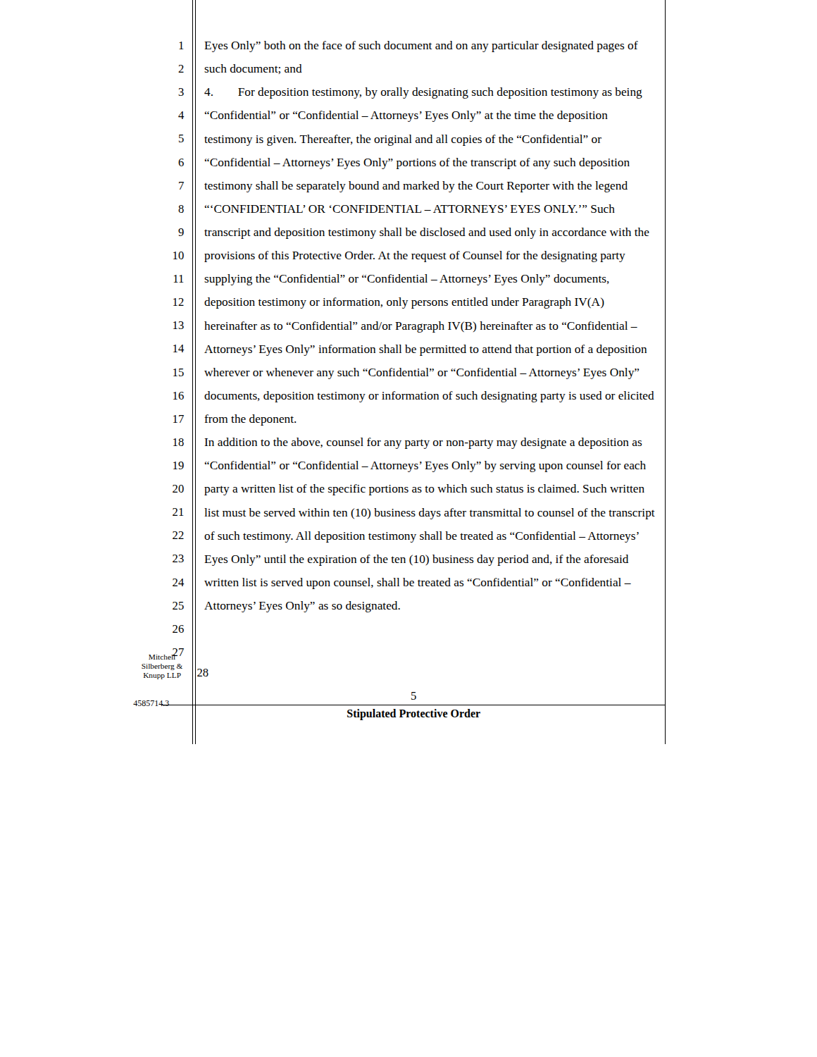1
2
3
4
5
6
7
8
9
10
11
12
13
14
15
16
17
18
19
20
21
22
23
24
25
26
27
Eyes Only” both on the face of such document and on any particular designated pages of such document; and
4. For deposition testimony, by orally designating such deposition testimony as being “Confidential” or “Confidential – Attorneys’ Eyes Only” at the time the deposition testimony is given. Thereafter, the original and all copies of the “Confidential” or “Confidential – Attorneys’ Eyes Only” portions of the transcript of any such deposition testimony shall be separately bound and marked by the Court Reporter with the legend “‘CONFIDENTIAL’ OR ‘CONFIDENTIAL – ATTORNEYS’ EYES ONLY.’” Such transcript and deposition testimony shall be disclosed and used only in accordance with the provisions of this Protective Order. At the request of Counsel for the designating party supplying the “Confidential” or “Confidential – Attorneys’ Eyes Only” documents, deposition testimony or information, only persons entitled under Paragraph IV(A) hereinafter as to “Confidential” and/or Paragraph IV(B) hereinafter as to “Confidential – Attorneys’ Eyes Only” information shall be permitted to attend that portion of a deposition wherever or whenever any such “Confidential” or “Confidential – Attorneys’ Eyes Only” documents, deposition testimony or information of such designating party is used or elicited from the deponent.
In addition to the above, counsel for any party or non-party may designate a deposition as “Confidential” or “Confidential – Attorneys’ Eyes Only” by serving upon counsel for each party a written list of the specific portions as to which such status is claimed. Such written list must be served within ten (10) business days after transmittal to counsel of the transcript of such testimony. All deposition testimony shall be treated as “Confidential – Attorneys’ Eyes Only” until the expiration of the ten (10) business day period and, if the aforesaid written list is served upon counsel, shall be treated as “Confidential” or “Confidential – Attorneys’ Eyes Only” as so designated.
Mitchell
Silberberg &
Knupp LLP
28
4585714.3
5
Stipulated Protective Order